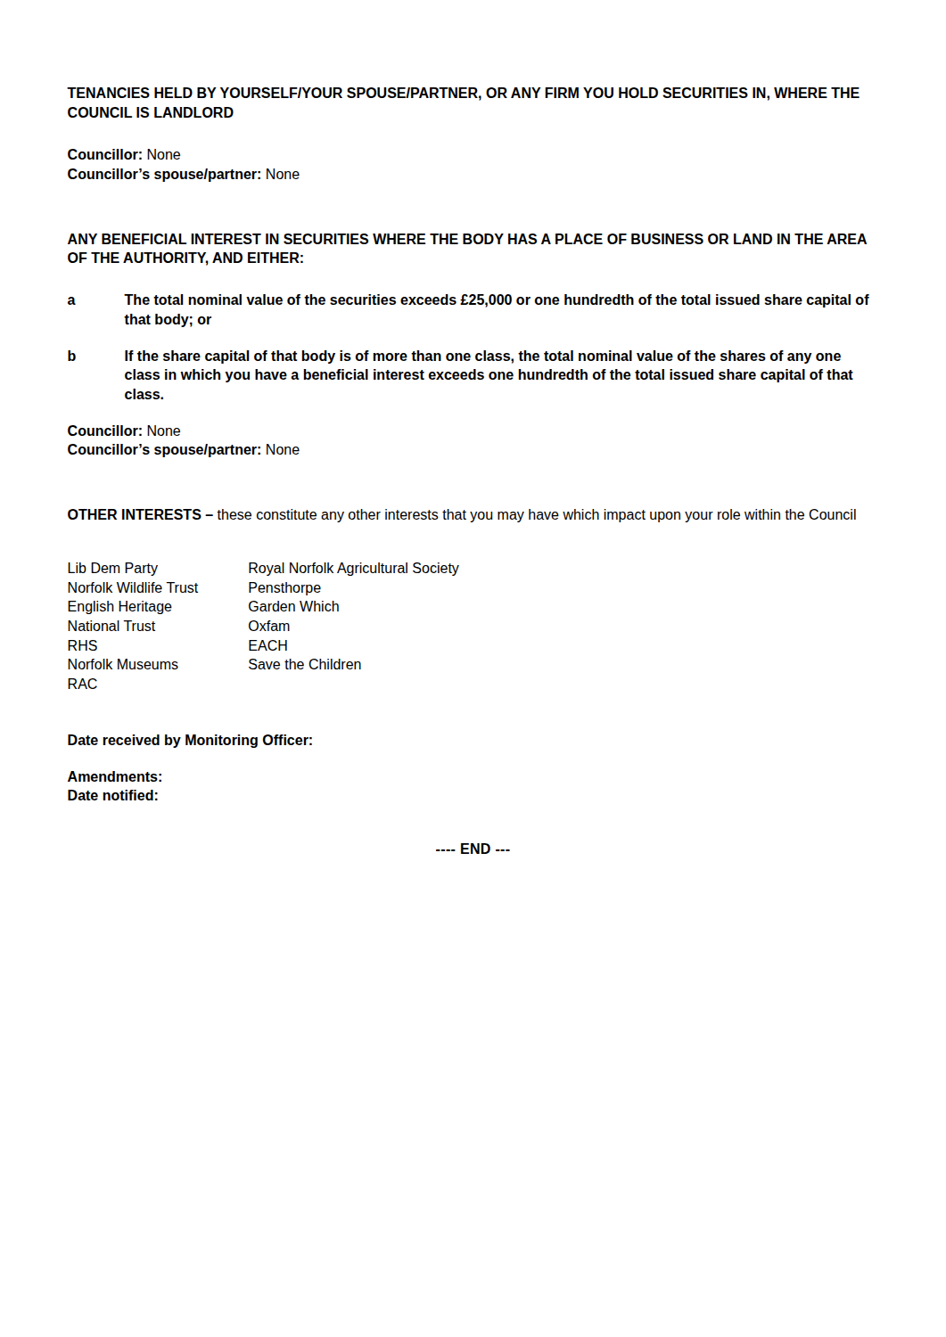Tenancies held by yourself/your spouse/partner, or any firm you hold securities in, where the Council is landlord
Councillor: None
Councillor’s spouse/partner: None
Any beneficial interest in securities where the body has a place of business or land in the area of the authority, and either:
a
The total nominal value of the securities exceeds £25,000 or one hundredth of the total issued share capital of that body; or
b
If the share capital of that body is of more than one class, the total nominal value of the shares of any one class in which you have a beneficial interest exceeds one hundredth of the total issued share capital of that class.
Councillor: None
Councillor’s spouse/partner: None
OTHER INTERESTS – these constitute any other interests that you may have which impact upon your role within the Council
| Lib Dem Party | Royal Norfolk Agricultural Society |
| Norfolk Wildlife Trust | Pensthorpe |
| English Heritage | Garden Which |
| National Trust | Oxfam |
| RHS | EACH |
| Norfolk Museums | Save the Children |
| RAC | |
Date received by Monitoring Officer:
Amendments:
Date notified:
---- END ---